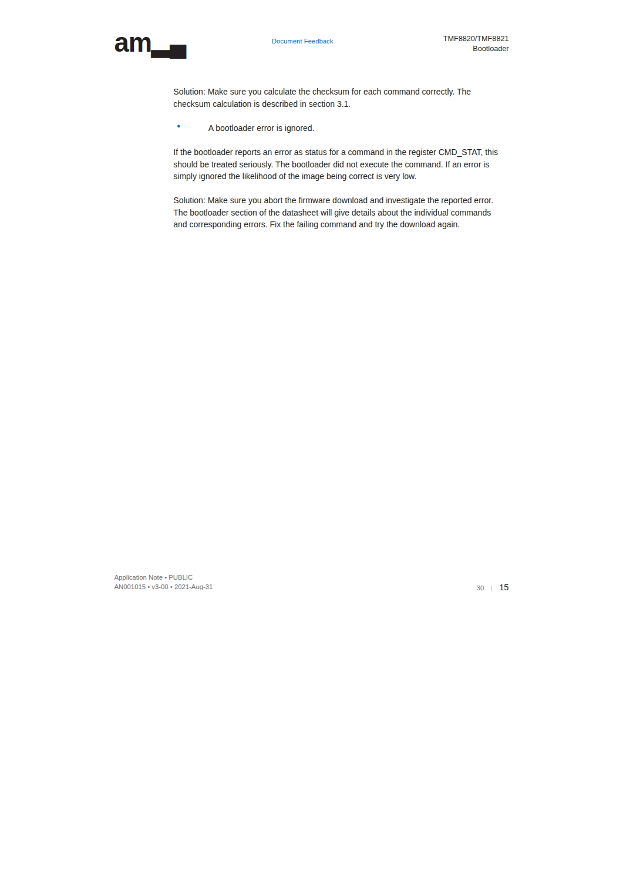am▂▄
Document Feedback
TMF8820/TMF8821
Bootloader
Solution: Make sure you calculate the checksum for each command correctly. The checksum calculation is described in section 3.1.
A bootloader error is ignored.
If the bootloader reports an error as status for a command in the register CMD_STAT, this should be treated seriously. The bootloader did not execute the command. If an error is simply ignored the likelihood of the image being correct is very low.
Solution: Make sure you abort the firmware download and investigate the reported error. The bootloader section of the datasheet will give details about the individual commands and corresponding errors. Fix the failing command and try the download again.
Application Note • PUBLIC
AN001015 • v3-00 • 2021-Aug-31
30 | 15